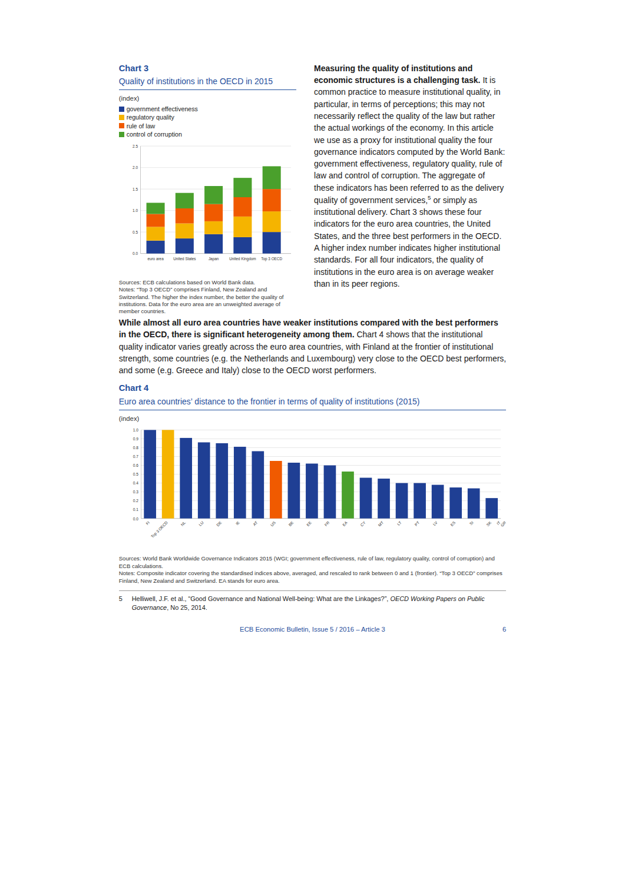Chart 3
Quality of institutions in the OECD in 2015
(index)
government effectiveness
regulatory quality
rule of law
control of corruption
0.0 0.5 1.0 1.5 2.0 2.5 euro area United States Japan United Kingdom Top 3 OECD
Sources: ECB calculations based on World Bank data.
Notes: “Top 3 OECD” comprises Finland, New Zealand and Switzerland. The higher the index number, the better the quality of institutions. Data for the euro area are an unweighted average of member countries.
Measuring the quality of institutions and economic structures is a challenging task. It is common practice to measure institutional quality, in particular, in terms of perceptions; this may not necessarily reflect the quality of the law but rather the actual workings of the economy. In this article we use as a proxy for institutional quality the four governance indicators computed by the World Bank: government effectiveness, regulatory quality, rule of law and control of corruption. The aggregate of these indicators has been referred to as the delivery quality of government services,5 or simply as institutional delivery. Chart 3 shows these four indicators for the euro area countries, the United States, and the three best performers in the OECD. A higher index number indicates higher institutional standards. For all four indicators, the quality of institutions in the euro area is on average weaker than in its peer regions.
While almost all euro area countries have weaker institutions compared with the best performers in the OECD, there is significant heterogeneity among them. Chart 4 shows that the institutional quality indicator varies greatly across the euro area countries, with Finland at the frontier of institutional strength, some countries (e.g. the Netherlands and Luxembourg) very close to the OECD best performers, and some (e.g. Greece and Italy) close to the OECD worst performers.
Chart 4
Euro area countries’ distance to the frontier in terms of quality of institutions (2015)
(index)
0.0 0.1 0.2 0.3 0.4 0.5 0.6 0.7 0.8 0.9 1.0 FI Top 3 OECD NL LU DE IE AT US BE EE FR EA CY MT LT PT LV ES SI SK IT GR
Sources: World Bank Worldwide Governance Indicators 2015 (WGI; government effectiveness, rule of law, regulatory quality, control of corruption) and ECB calculations.
Notes: Composite indicator covering the standardised indices above, averaged, and rescaled to rank between 0 and 1 (frontier). “Top 3 OECD” comprises Finland, New Zealand and Switzerland. EA stands for euro area.
5
Helliwell, J.F. et al., “Good Governance and National Well-being: What are the Linkages?”, OECD Working Papers on Public Governance, No 25, 2014.
ECB Economic Bulletin, Issue 5 / 2016 – Article 3 6